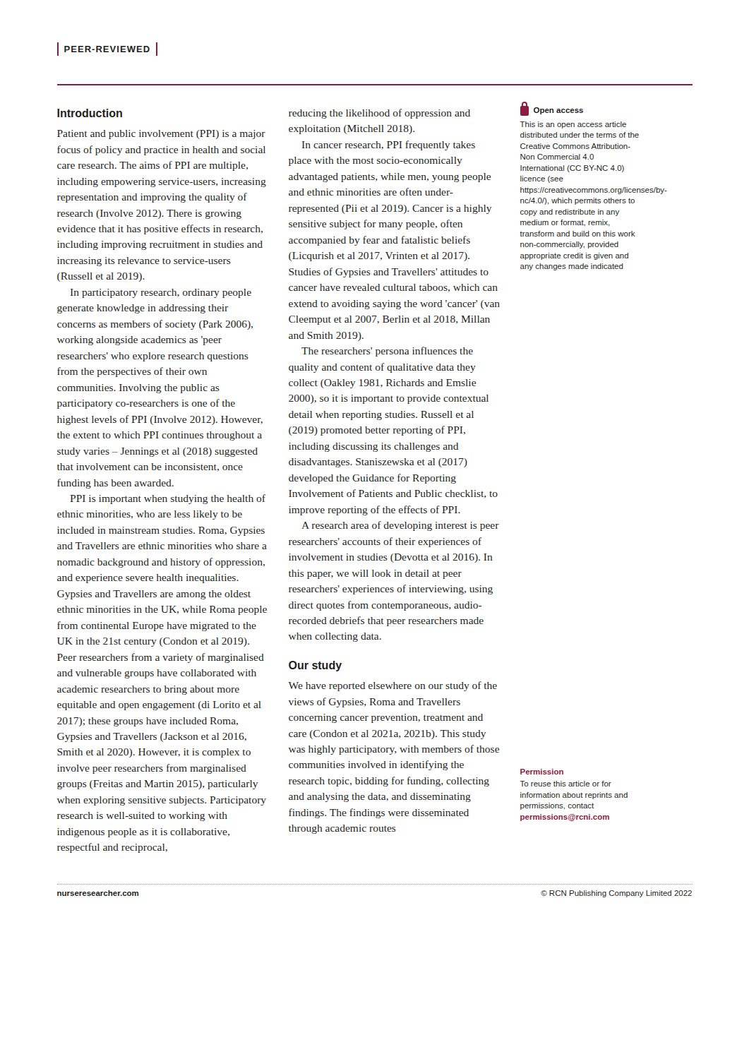PEER-REVIEWED
Introduction
Patient and public involvement (PPI) is a major focus of policy and practice in health and social care research. The aims of PPI are multiple, including empowering service-users, increasing representation and improving the quality of research (Involve 2012). There is growing evidence that it has positive effects in research, including improving recruitment in studies and increasing its relevance to service-users (Russell et al 2019).
In participatory research, ordinary people generate knowledge in addressing their concerns as members of society (Park 2006), working alongside academics as 'peer researchers' who explore research questions from the perspectives of their own communities. Involving the public as participatory co-researchers is one of the highest levels of PPI (Involve 2012). However, the extent to which PPI continues throughout a study varies – Jennings et al (2018) suggested that involvement can be inconsistent, once funding has been awarded.
PPI is important when studying the health of ethnic minorities, who are less likely to be included in mainstream studies. Roma, Gypsies and Travellers are ethnic minorities who share a nomadic background and history of oppression, and experience severe health inequalities. Gypsies and Travellers are among the oldest ethnic minorities in the UK, while Roma people from continental Europe have migrated to the UK in the 21st century (Condon et al 2019). Peer researchers from a variety of marginalised and vulnerable groups have collaborated with academic researchers to bring about more equitable and open engagement (di Lorito et al 2017); these groups have included Roma, Gypsies and Travellers (Jackson et al 2016, Smith et al 2020). However, it is complex to involve peer researchers from marginalised groups (Freitas and Martin 2015), particularly when exploring sensitive subjects. Participatory research is well-suited to working with indigenous people as it is collaborative, respectful and reciprocal,
reducing the likelihood of oppression and exploitation (Mitchell 2018).
In cancer research, PPI frequently takes place with the most socio-economically advantaged patients, while men, young people and ethnic minorities are often under-represented (Pii et al 2019). Cancer is a highly sensitive subject for many people, often accompanied by fear and fatalistic beliefs (Licqurish et al 2017, Vrinten et al 2017). Studies of Gypsies and Travellers' attitudes to cancer have revealed cultural taboos, which can extend to avoiding saying the word 'cancer' (van Cleemput et al 2007, Berlin et al 2018, Millan and Smith 2019).
The researchers' persona influences the quality and content of qualitative data they collect (Oakley 1981, Richards and Emslie 2000), so it is important to provide contextual detail when reporting studies. Russell et al (2019) promoted better reporting of PPI, including discussing its challenges and disadvantages. Staniszewska et al (2017) developed the Guidance for Reporting Involvement of Patients and Public checklist, to improve reporting of the effects of PPI.
A research area of developing interest is peer researchers' accounts of their experiences of involvement in studies (Devotta et al 2016). In this paper, we will look in detail at peer researchers' experiences of interviewing, using direct quotes from contemporaneous, audio-recorded debriefs that peer researchers made when collecting data.
Our study
We have reported elsewhere on our study of the views of Gypsies, Roma and Travellers concerning cancer prevention, treatment and care (Condon et al 2021a, 2021b). This study was highly participatory, with members of those communities involved in identifying the research topic, bidding for funding, collecting and analysing the data, and disseminating findings. The findings were disseminated through academic routes
Open access
This is an open access article distributed under the terms of the Creative Commons Attribution-Non Commercial 4.0 International (CC BY-NC 4.0) licence (see https://creativecommons.org/licenses/by-nc/4.0/), which permits others to copy and redistribute in any medium or format, remix, transform and build on this work non-commercially, provided appropriate credit is given and any changes made indicated
Permission
To reuse this article or for information about reprints and permissions, contact permissions@rcni.com
nurseresearcher.com
© RCN Publishing Company Limited 2022